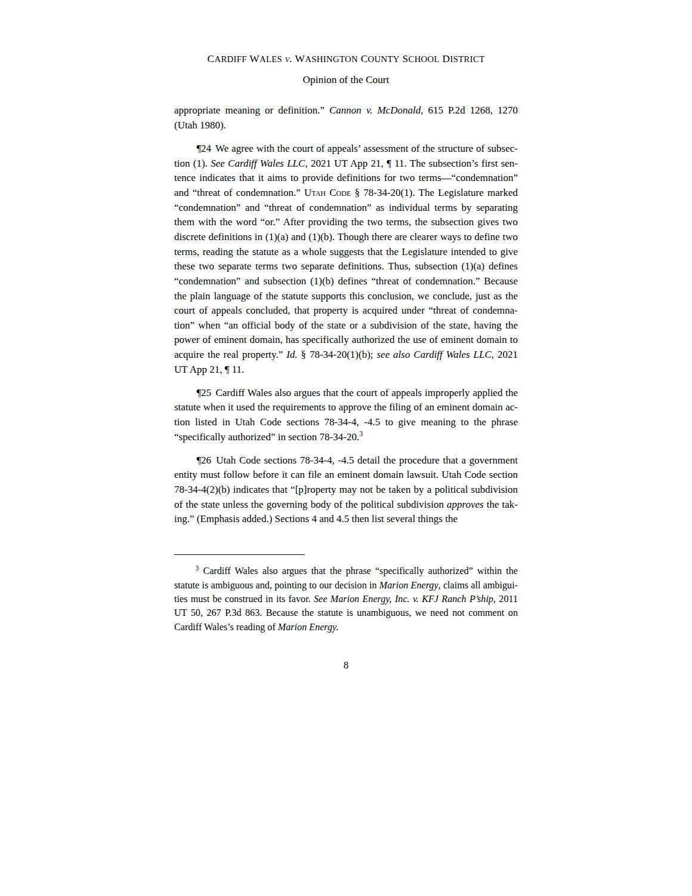CARDIFF WALES v. WASHINGTON COUNTY SCHOOL DISTRICT
Opinion of the Court
appropriate meaning or definition.” Cannon v. McDonald, 615 P.2d 1268, 1270 (Utah 1980).
¶24 We agree with the court of appeals’ assessment of the structure of subsection (1). See Cardiff Wales LLC, 2021 UT App 21, ¶ 11. The subsection’s first sentence indicates that it aims to provide definitions for two terms—“condemnation” and “threat of condemnation.” Utah Code § 78-34-20(1). The Legislature marked “condemnation” and “threat of condemnation” as individual terms by separating them with the word “or.” After providing the two terms, the subsection gives two discrete definitions in (1)(a) and (1)(b). Though there are clearer ways to define two terms, reading the statute as a whole suggests that the Legislature intended to give these two separate terms two separate definitions. Thus, subsection (1)(a) defines “condemnation” and subsection (1)(b) defines “threat of condemnation.” Because the plain language of the statute supports this conclusion, we conclude, just as the court of appeals concluded, that property is acquired under “threat of condemnation” when “an official body of the state or a subdivision of the state, having the power of eminent domain, has specifically authorized the use of eminent domain to acquire the real property.” Id. § 78-34-20(1)(b); see also Cardiff Wales LLC, 2021 UT App 21, ¶ 11.
¶25 Cardiff Wales also argues that the court of appeals improperly applied the statute when it used the requirements to approve the filing of an eminent domain action listed in Utah Code sections 78-34-4, -4.5 to give meaning to the phrase “specifically authorized” in section 78-34-20.3
¶26 Utah Code sections 78-34-4, -4.5 detail the procedure that a government entity must follow before it can file an eminent domain lawsuit. Utah Code section 78-34-4(2)(b) indicates that “[p]roperty may not be taken by a political subdivision of the state unless the governing body of the political subdivision approves the taking.” (Emphasis added.) Sections 4 and 4.5 then list several things the
3 Cardiff Wales also argues that the phrase “specifically authorized” within the statute is ambiguous and, pointing to our decision in Marion Energy, claims all ambiguities must be construed in its favor. See Marion Energy, Inc. v. KFJ Ranch P’ship, 2011 UT 50, 267 P.3d 863. Because the statute is unambiguous, we need not comment on Cardiff Wales’s reading of Marion Energy.
8